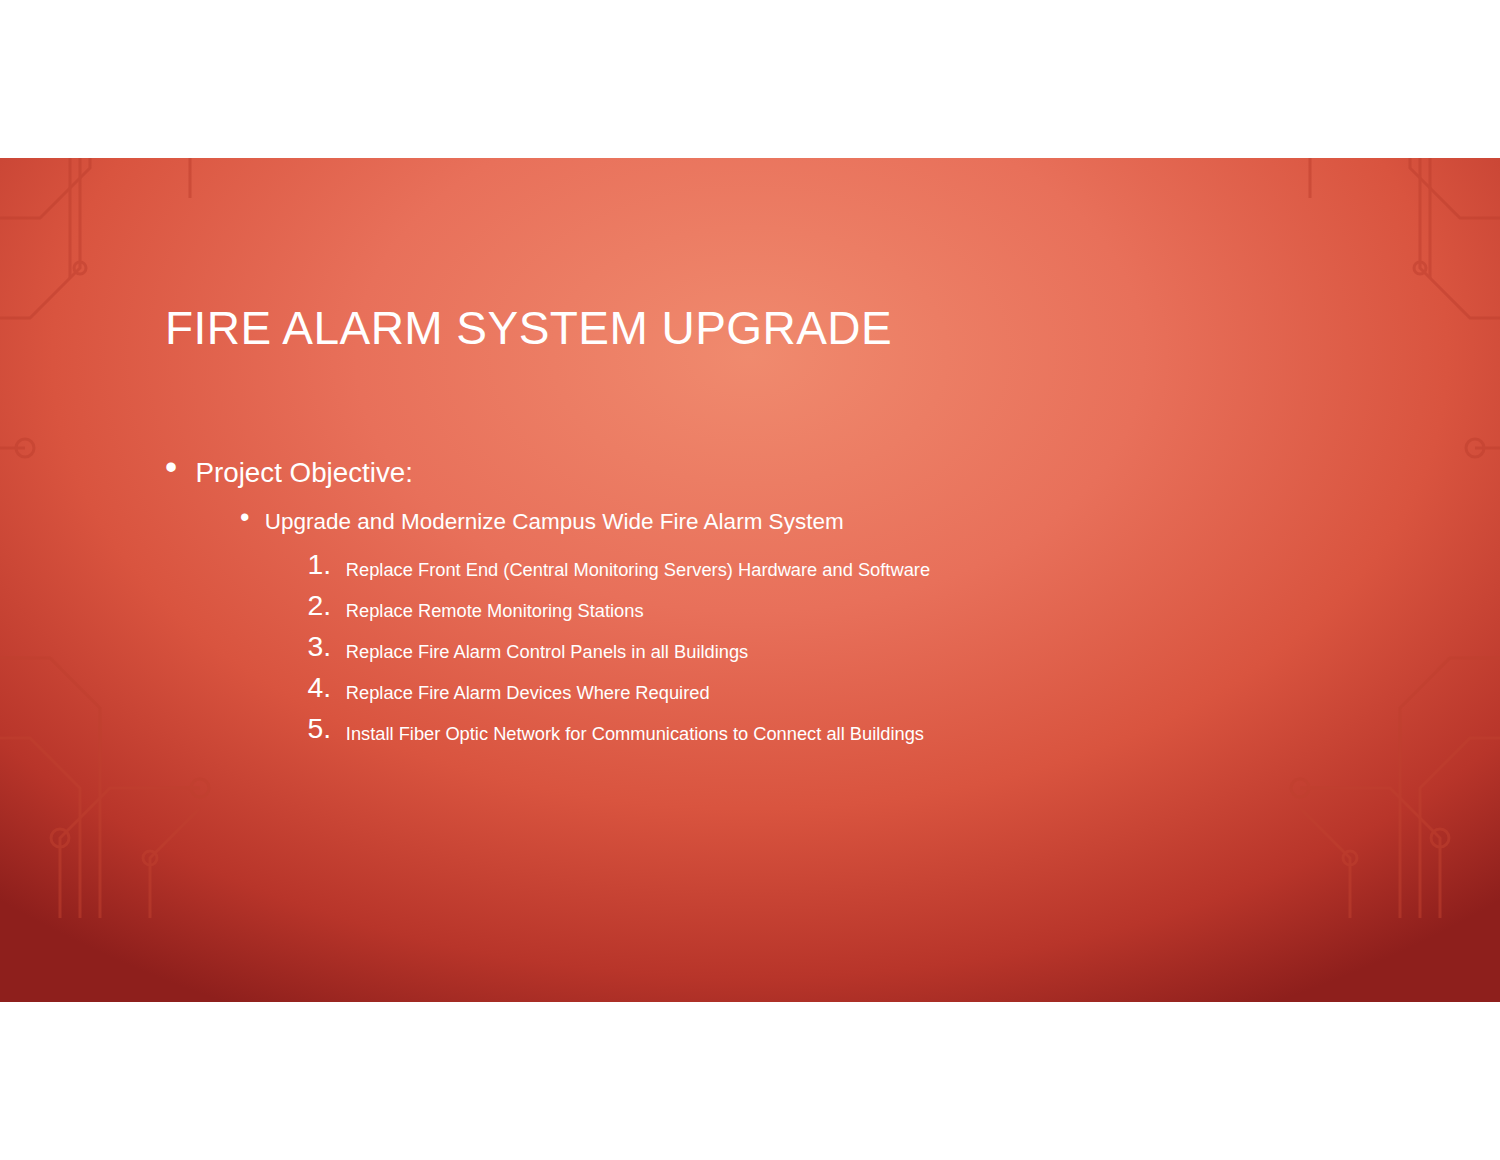FIRE ALARM SYSTEM UPGRADE
Project Objective:
Upgrade and Modernize Campus Wide Fire Alarm System
Replace Front End (Central Monitoring Servers) Hardware and Software
Replace Remote Monitoring Stations
Replace Fire Alarm Control Panels in all Buildings
Replace Fire Alarm Devices Where Required
Install Fiber Optic Network for Communications to Connect all Buildings